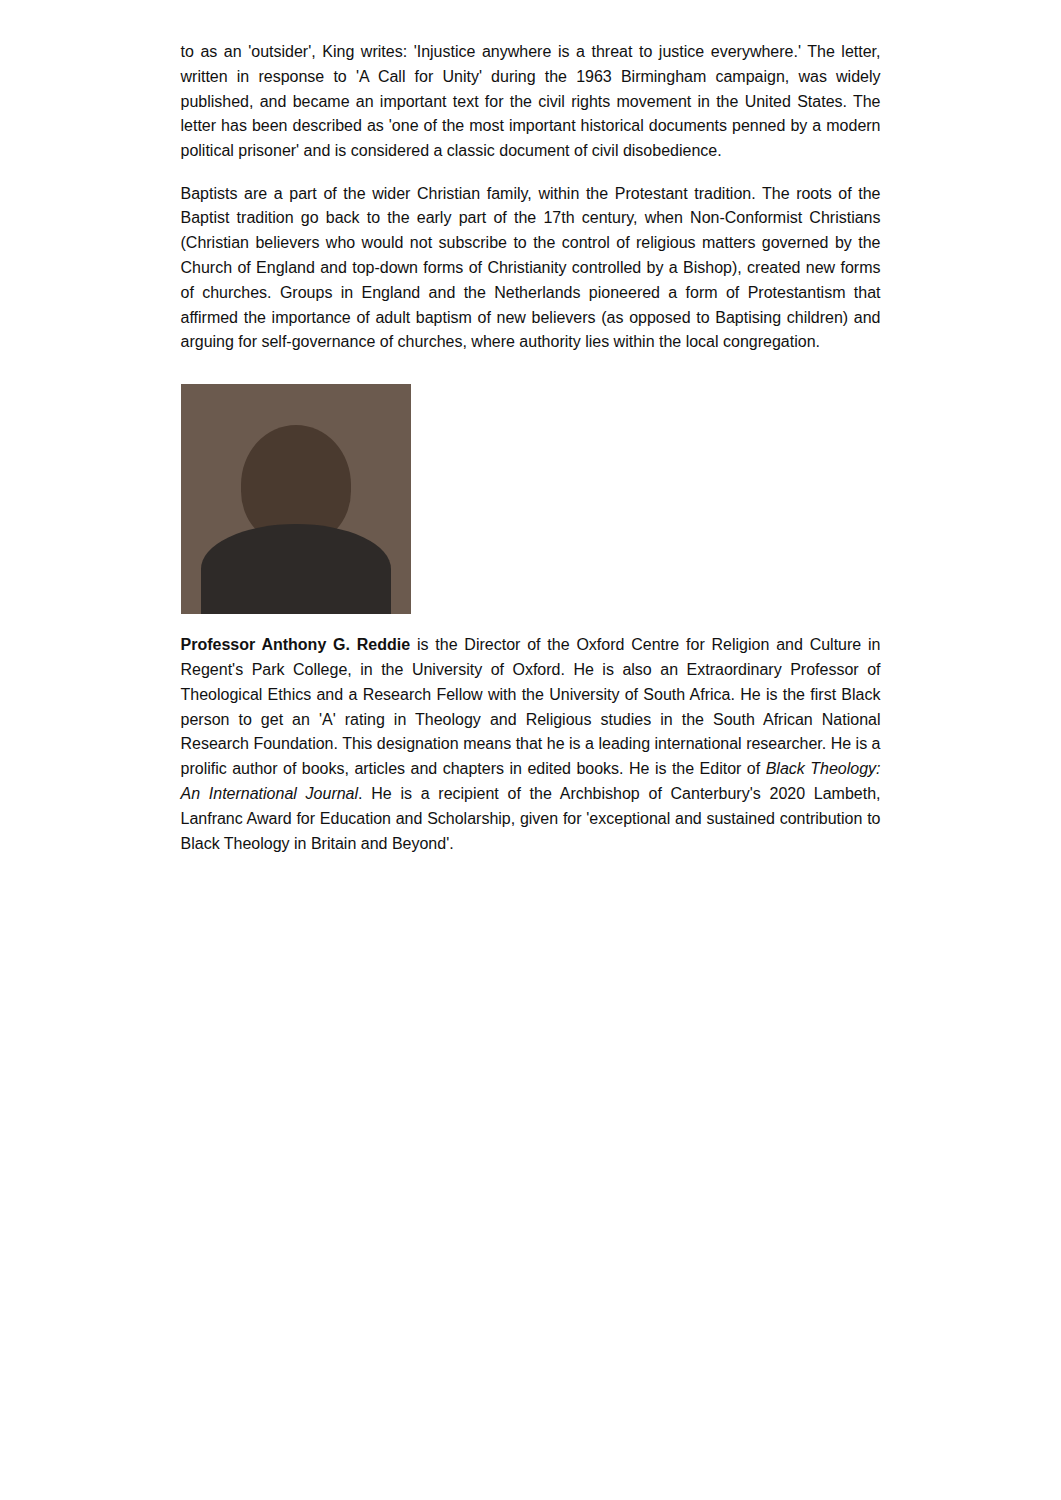to as an 'outsider', King writes: 'Injustice anywhere is a threat to justice everywhere.' The letter, written in response to 'A Call for Unity' during the 1963 Birmingham campaign, was widely published, and became an important text for the civil rights movement in the United States. The letter has been described as 'one of the most important historical documents penned by a modern political prisoner' and is considered a classic document of civil disobedience.
Baptists are a part of the wider Christian family, within the Protestant tradition. The roots of the Baptist tradition go back to the early part of the 17th century, when Non-Conformist Christians (Christian believers who would not subscribe to the control of religious matters governed by the Church of England and top-down forms of Christianity controlled by a Bishop), created new forms of churches. Groups in England and the Netherlands pioneered a form of Protestantism that affirmed the importance of adult baptism of new believers (as opposed to Baptising children) and arguing for self-governance of churches, where authority lies within the local congregation.
Professor Anthony G. Reddie is the Director of the Oxford Centre for Religion and Culture in Regent's Park College, in the University of Oxford. He is also an Extraordinary Professor of Theological Ethics and a Research Fellow with the University of South Africa. He is the first Black person to get an 'A' rating in Theology and Religious studies in the South African National Research Foundation. This designation means that he is a leading international researcher. He is a prolific author of books, articles and chapters in edited books. He is the Editor of Black Theology: An International Journal. He is a recipient of the Archbishop of Canterbury's 2020 Lambeth, Lanfranc Award for Education and Scholarship, given for 'exceptional and sustained contribution to Black Theology in Britain and Beyond'.